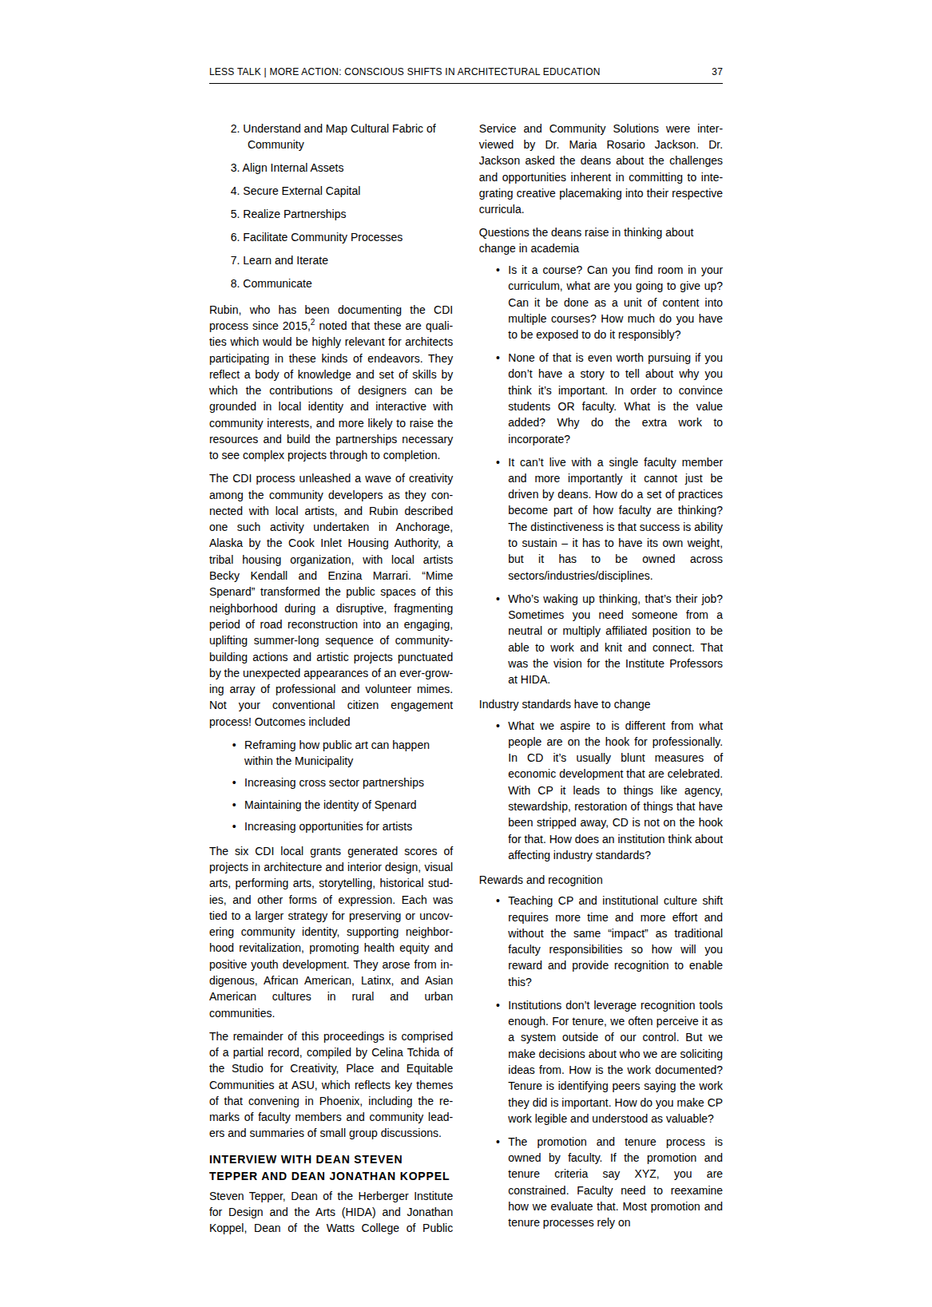LESS TALK | MORE ACTION: Conscious Shifts in Architectural Education 37
2. Understand and Map Cultural Fabric of Community
3. Align Internal Assets
4. Secure External Capital
5. Realize Partnerships
6. Facilitate Community Processes
7. Learn and Iterate
8. Communicate
Rubin, who has been documenting the CDI process since 2015,2 noted that these are qualities which would be highly relevant for architects participating in these kinds of endeavors. They reflect a body of knowledge and set of skills by which the contributions of designers can be grounded in local identity and interactive with community interests, and more likely to raise the resources and build the partnerships necessary to see complex projects through to completion.
The CDI process unleashed a wave of creativity among the community developers as they connected with local artists, and Rubin described one such activity undertaken in Anchorage, Alaska by the Cook Inlet Housing Authority, a tribal housing organization, with local artists Becky Kendall and Enzina Marrari. “Mime Spenard” transformed the public spaces of this neighborhood during a disruptive, fragmenting period of road reconstruction into an engaging, uplifting summer-long sequence of community-building actions and artistic projects punctuated by the unexpected appearances of an ever-growing array of professional and volunteer mimes. Not your conventional citizen engagement process! Outcomes included
Reframing how public art can happen within the Municipality
Increasing cross sector partnerships
Maintaining the identity of Spenard
Increasing opportunities for artists
The six CDI local grants generated scores of projects in architecture and interior design, visual arts, performing arts, storytelling, historical studies, and other forms of expression. Each was tied to a larger strategy for preserving or uncovering community identity, supporting neighborhood revitalization, promoting health equity and positive youth development. They arose from indigenous, African American, Latinx, and Asian American cultures in rural and urban communities.
The remainder of this proceedings is comprised of a partial record, compiled by Celina Tchida of the Studio for Creativity, Place and Equitable Communities at ASU, which reflects key themes of that convening in Phoenix, including the remarks of faculty members and community leaders and summaries of small group discussions.
Interview with Dean Steven Tepper and Dean Jonathan Koppel
Steven Tepper, Dean of the Herberger Institute for Design and the Arts (HIDA) and Jonathan Koppel, Dean of the Watts College of Public Service and Community Solutions were interviewed by Dr. Maria Rosario Jackson. Dr. Jackson asked the deans about the challenges and opportunities inherent in committing to integrating creative placemaking into their respective curricula.
Questions the deans raise in thinking about change in academia
Is it a course? Can you find room in your curriculum, what are you going to give up? Can it be done as a unit of content into multiple courses? How much do you have to be exposed to do it responsibly?
None of that is even worth pursuing if you don’t have a story to tell about why you think it’s important. In order to convince students OR faculty. What is the value added? Why do the extra work to incorporate?
It can’t live with a single faculty member and more importantly it cannot just be driven by deans. How do a set of practices become part of how faculty are thinking? The distinctiveness is that success is ability to sustain – it has to have its own weight, but it has to be owned across sectors/industries/disciplines.
Who’s waking up thinking, that’s their job? Sometimes you need someone from a neutral or multiply affiliated position to be able to work and knit and connect. That was the vision for the Institute Professors at HIDA.
Industry standards have to change
What we aspire to is different from what people are on the hook for professionally. In CD it’s usually blunt measures of economic development that are celebrated. With CP it leads to things like agency, stewardship, restoration of things that have been stripped away, CD is not on the hook for that. How does an institution think about affecting industry standards?
Rewards and recognition
Teaching CP and institutional culture shift requires more time and more effort and without the same “impact” as traditional faculty responsibilities so how will you reward and provide recognition to enable this?
Institutions don’t leverage recognition tools enough. For tenure, we often perceive it as a system outside of our control. But we make decisions about who we are soliciting ideas from. How is the work documented? Tenure is identifying peers saying the work they did is important. How do you make CP work legible and understood as valuable?
The promotion and tenure process is owned by faculty. If the promotion and tenure criteria say XYZ, you are constrained. Faculty need to reexamine how we evaluate that. Most promotion and tenure processes rely on